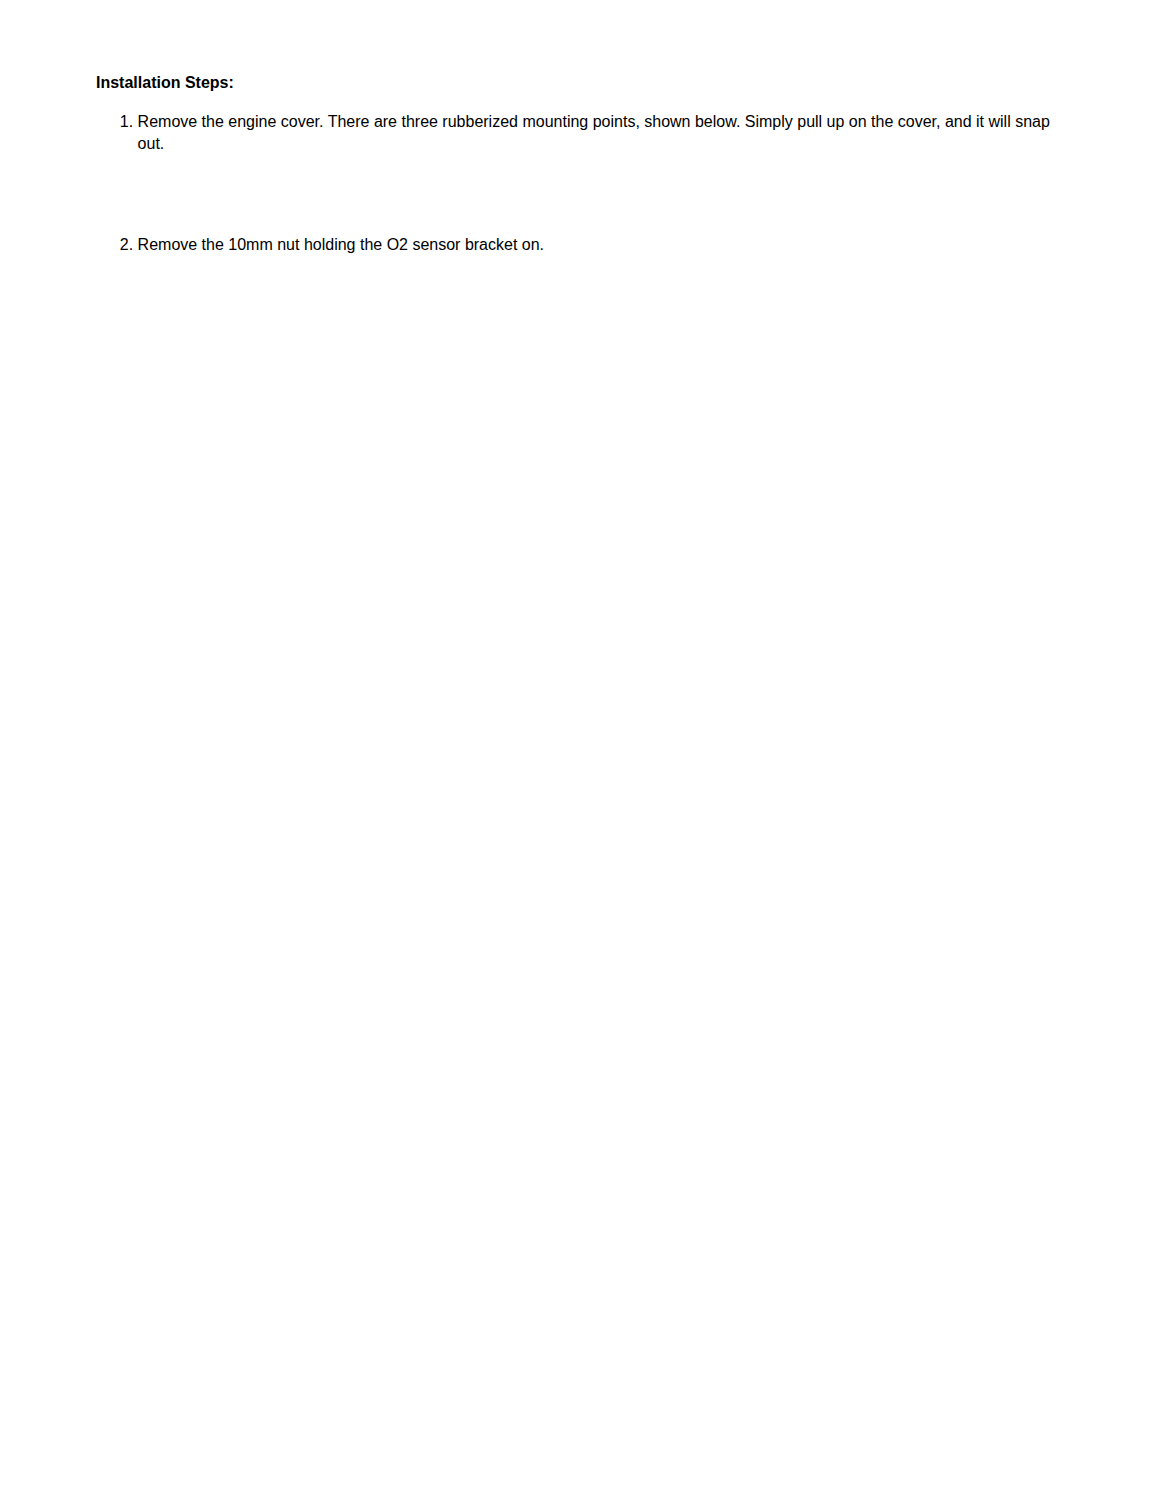Installation Steps:
Remove the engine cover. There are three rubberized mounting points, shown below. Simply pull up on the cover, and it will snap out.
Remove the 10mm nut holding the O2 sensor bracket on.